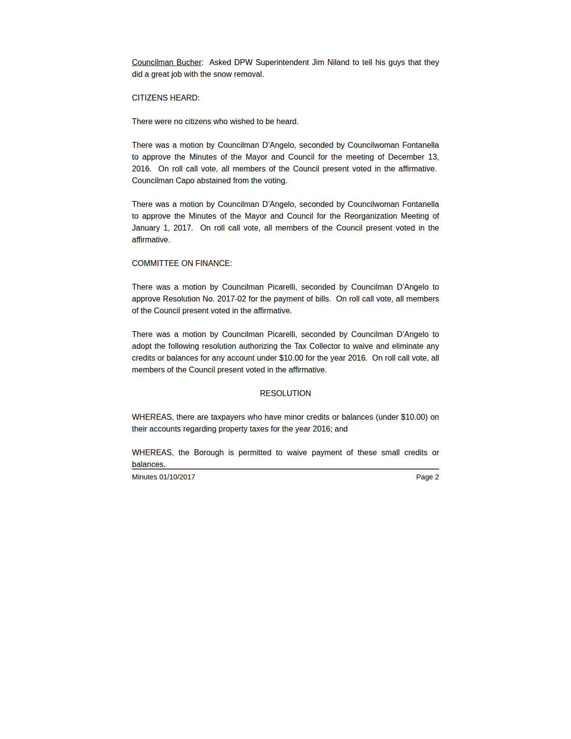Councilman Bucher: Asked DPW Superintendent Jim Niland to tell his guys that they did a great job with the snow removal.
CITIZENS HEARD:
There were no citizens who wished to be heard.
There was a motion by Councilman D’Angelo, seconded by Councilwoman Fontanella to approve the Minutes of the Mayor and Council for the meeting of December 13, 2016. On roll call vote, all members of the Council present voted in the affirmative. Councilman Capo abstained from the voting.
There was a motion by Councilman D’Angelo, seconded by Councilwoman Fontanella to approve the Minutes of the Mayor and Council for the Reorganization Meeting of January 1, 2017. On roll call vote, all members of the Council present voted in the affirmative.
COMMITTEE ON FINANCE:
There was a motion by Councilman Picarelli, seconded by Councilman D’Angelo to approve Resolution No. 2017-02 for the payment of bills. On roll call vote, all members of the Council present voted in the affirmative.
There was a motion by Councilman Picarelli, seconded by Councilman D’Angelo to adopt the following resolution authorizing the Tax Collector to waive and eliminate any credits or balances for any account under $10.00 for the year 2016. On roll call vote, all members of the Council present voted in the affirmative.
RESOLUTION
WHEREAS, there are taxpayers who have minor credits or balances (under $10.00) on their accounts regarding property taxes for the year 2016; and
WHEREAS, the Borough is permitted to waive payment of these small credits or balances.
Minutes 01/10/2017 Page 2